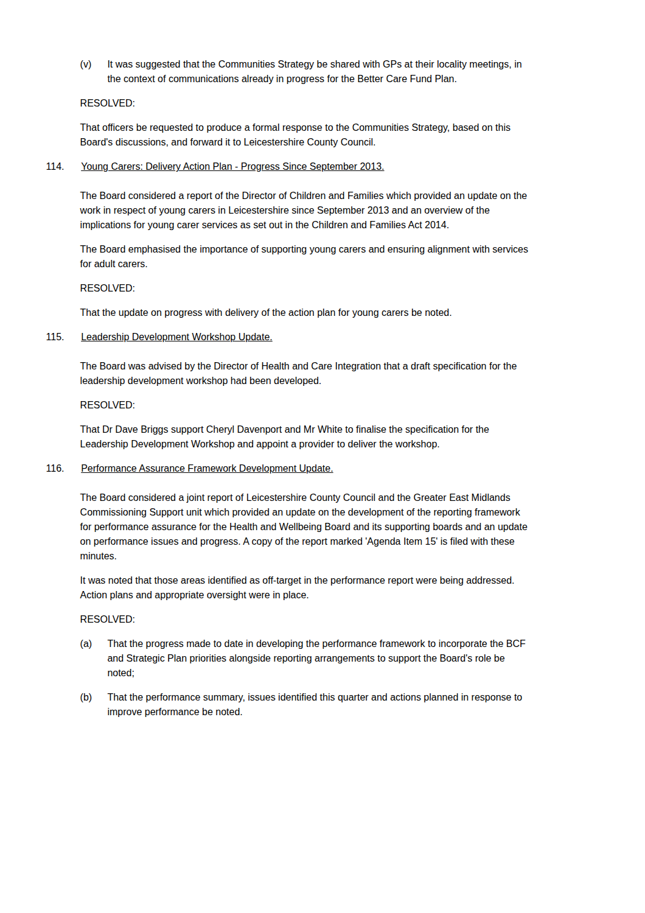(v) It was suggested that the Communities Strategy be shared with GPs at their locality meetings, in the context of communications already in progress for the Better Care Fund Plan.
RESOLVED:
That officers be requested to produce a formal response to the Communities Strategy, based on this Board's discussions, and forward it to Leicestershire County Council.
114. Young Carers: Delivery Action Plan - Progress Since September 2013.
The Board considered a report of the Director of Children and Families which provided an update on the work in respect of young carers in Leicestershire since September 2013 and an overview of the implications for young carer services as set out in the Children and Families Act 2014.
The Board emphasised the importance of supporting young carers and ensuring alignment with services for adult carers.
RESOLVED:
That the update on progress with delivery of the action plan for young carers be noted.
115. Leadership Development Workshop Update.
The Board was advised by the Director of Health and Care Integration that a draft specification for the leadership development workshop had been developed.
RESOLVED:
That Dr Dave Briggs support Cheryl Davenport and Mr White to finalise the specification for the Leadership Development Workshop and appoint a provider to deliver the workshop.
116. Performance Assurance Framework Development Update.
The Board considered a joint report of Leicestershire County Council and the Greater East Midlands Commissioning Support unit which provided an update on the development of the reporting framework for performance assurance for the Health and Wellbeing Board and its supporting boards and an update on performance issues and progress. A copy of the report marked 'Agenda Item 15' is filed with these minutes.
It was noted that those areas identified as off-target in the performance report were being addressed. Action plans and appropriate oversight were in place.
RESOLVED:
(a) That the progress made to date in developing the performance framework to incorporate the BCF and Strategic Plan priorities alongside reporting arrangements to support the Board's role be noted;
(b) That the performance summary, issues identified this quarter and actions planned in response to improve performance be noted.